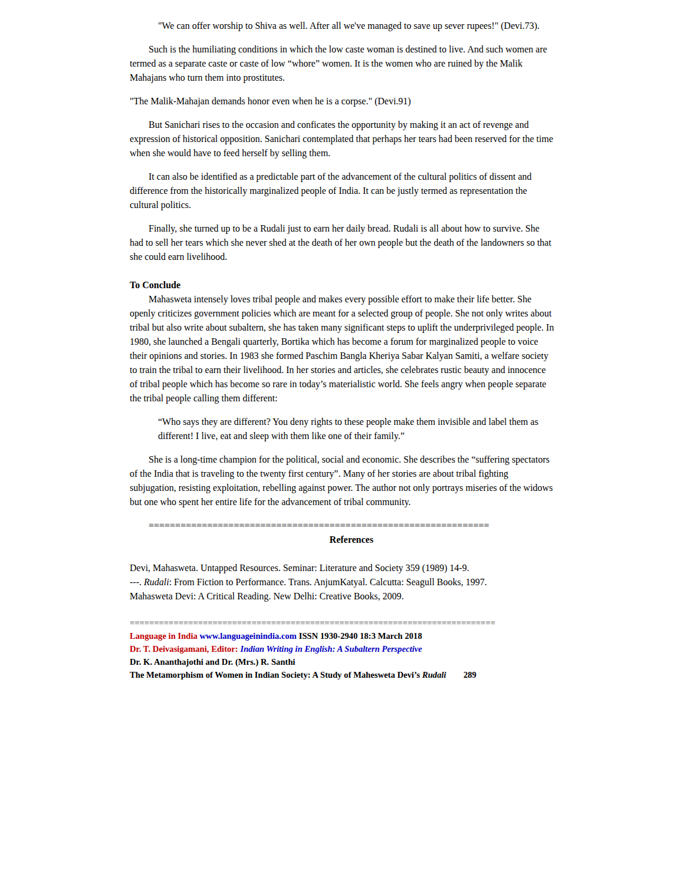"We can offer worship to Shiva as well. After all we've managed to save up sever rupees!" (Devi.73).
Such is the humiliating conditions in which the low caste woman is destined to live. And such women are termed as a separate caste or caste of low “whore” women. It is the women who are ruined by the Malik Mahajans who turn them into prostitutes.
"The Malik-Mahajan demands honor even when he is a corpse." (Devi.91)
But Sanichari rises to the occasion and conficates the opportunity by making it an act of revenge and expression of historical opposition. Sanichari contemplated that perhaps her tears had been reserved for the time when she would have to feed herself by selling them.
It can also be identified as a predictable part of the advancement of the cultural politics of dissent and difference from the historically marginalized people of India. It can be justly termed as representation the cultural politics.
Finally, she turned up to be a Rudali just to earn her daily bread. Rudali is all about how to survive. She had to sell her tears which she never shed at the death of her own people but the death of the landowners so that she could earn livelihood.
To Conclude
Mahasweta intensely loves tribal people and makes every possible effort to make their life better. She openly criticizes government policies which are meant for a selected group of people. She not only writes about tribal but also write about subaltern, she has taken many significant steps to uplift the underprivileged people. In 1980, she launched a Bengali quarterly, Bortika which has become a forum for marginalized people to voice their opinions and stories. In 1983 she formed Paschim Bangla Kheriya Sabar Kalyan Samiti, a welfare society to train the tribal to earn their livelihood. In her stories and articles, she celebrates rustic beauty and innocence of tribal people which has become so rare in today’s materialistic world. She feels angry when people separate the tribal people calling them different:
“Who says they are different? You deny rights to these people make them invisible and label them as different! I live, eat and sleep with them like one of their family.”
She is a long-time champion for the political, social and economic. She describes the “suffering spectators of the India that is traveling to the twenty first century”. Many of her stories are about tribal fighting subjugation, resisting exploitation, rebelling against power. The author not only portrays miseries of the widows but one who spent her entire life for the advancement of tribal community.
================================================================
References
Devi, Mahasweta. Untapped Resources. Seminar: Literature and Society 359 (1989) 14-9.
---. Rudali: From Fiction to Performance. Trans. AnjumKatyal. Calcutta: Seagull Books, 1997.
Mahasweta Devi: A Critical Reading. New Delhi: Creative Books, 2009.
===========================================================================
Language in India www.languageinindia.com ISSN 1930-2940 18:3 March 2018
Dr. T. Deivasigamani, Editor: Indian Writing in English: A Subaltern Perspective
Dr. K. Ananthajothi and Dr. (Mrs.) R. Santhi
The Metamorphism of Women in Indian Society: A Study of Mahesweta Devi’s Rudali 289